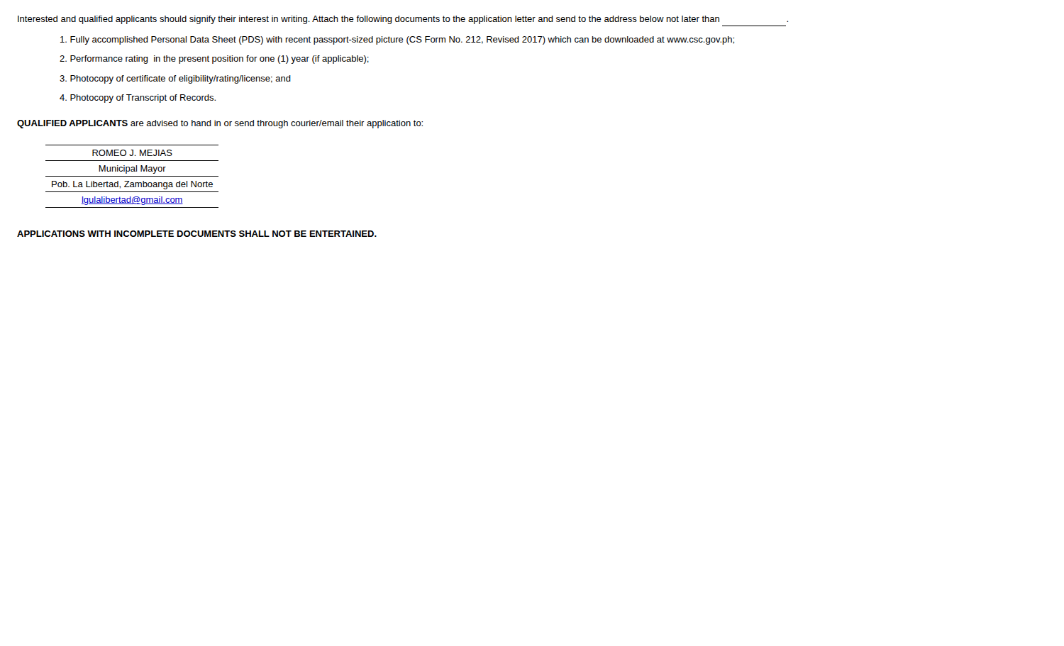Interested and qualified applicants should signify their interest in writing. Attach the following documents to the application letter and send to the address below not later than .
1. Fully accomplished Personal Data Sheet (PDS) with recent passport-sized picture (CS Form No. 212, Revised 2017) which can be downloaded at www.csc.gov.ph;
2. Performance rating in the present position for one (1) year (if applicable);
3. Photocopy of certificate of eligibility/rating/license; and
4. Photocopy of Transcript of Records.
QUALIFIED APPLICANTS are advised to hand in or send through courier/email their application to:
| ROMEO J. MEJIAS |
| Municipal Mayor |
| Pob. La Libertad, Zamboanga del Norte |
| lgulalibertad@gmail.com |
APPLICATIONS WITH INCOMPLETE DOCUMENTS SHALL NOT BE ENTERTAINED.